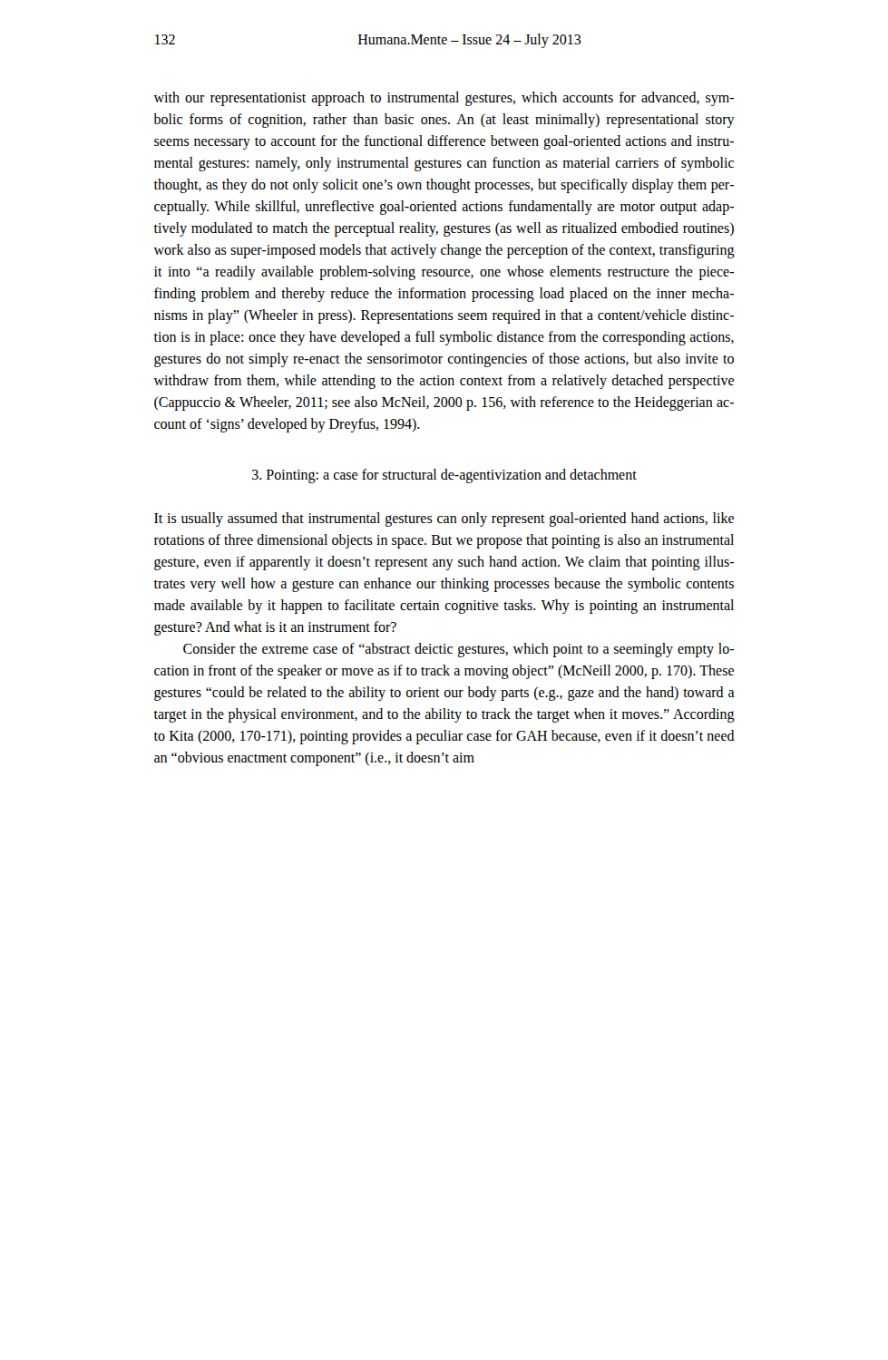132 Humana.Mente – Issue 24 – July 2013
with our representationist approach to instrumental gestures, which accounts for advanced, symbolic forms of cognition, rather than basic ones. An (at least minimally) representational story seems necessary to account for the functional difference between goal-oriented actions and instrumental gestures: namely, only instrumental gestures can function as material carriers of symbolic thought, as they do not only solicit one’s own thought processes, but specifically display them perceptually. While skillful, unreflective goal-oriented actions fundamentally are motor output adaptively modulated to match the perceptual reality, gestures (as well as ritualized embodied routines) work also as super-imposed models that actively change the perception of the context, transfiguring it into “a readily available problem-solving resource, one whose elements restructure the piece-finding problem and thereby reduce the information processing load placed on the inner mechanisms in play” (Wheeler in press). Representations seem required in that a content/vehicle distinction is in place: once they have developed a full symbolic distance from the corresponding actions, gestures do not simply re-enact the sensorimotor contingencies of those actions, but also invite to withdraw from them, while attending to the action context from a relatively detached perspective (Cappuccio & Wheeler, 2011; see also McNeil, 2000 p. 156, with reference to the Heideggerian account of ‘signs’ developed by Dreyfus, 1994).
3. Pointing: a case for structural de-agentivization and detachment
It is usually assumed that instrumental gestures can only represent goal-oriented hand actions, like rotations of three dimensional objects in space. But we propose that pointing is also an instrumental gesture, even if apparently it doesn’t represent any such hand action. We claim that pointing illustrates very well how a gesture can enhance our thinking processes because the symbolic contents made available by it happen to facilitate certain cognitive tasks. Why is pointing an instrumental gesture? And what is it an instrument for?
Consider the extreme case of “abstract deictic gestures, which point to a seemingly empty location in front of the speaker or move as if to track a moving object” (McNeill 2000, p. 170). These gestures “could be related to the ability to orient our body parts (e.g., gaze and the hand) toward a target in the physical environment, and to the ability to track the target when it moves.” According to Kita (2000, 170-171), pointing provides a peculiar case for GAH because, even if it doesn’t need an “obvious enactment component” (i.e., it doesn’t aim